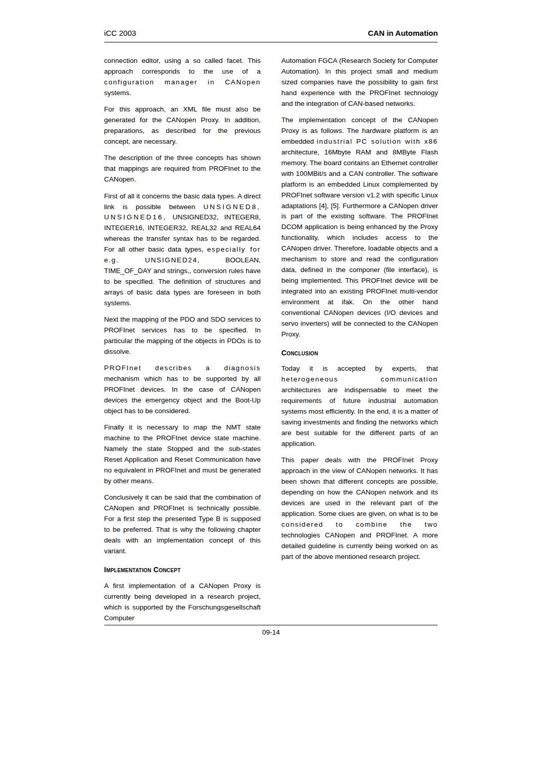iCC 2003
CAN in Automation
connection editor, using a so called facet. This approach corresponds to the use of a configuration manager in CANopen systems.
For this approach, an XML file must also be generated for the CANopen Proxy. In addition, preparations, as described for the previous concept, are necessary.
The description of the three concepts has shown that mappings are required from PROFInet to the CANopen.
First of all it concerns the basic data types. A direct link is possible between UNSIGNED8, UNSIGNED16, UNSIGNED32, INTEGER8, INTEGER16, INTEGER32, REAL32 and REAL64 whereas the transfer syntax has to be regarded. For all other basic data types, especially for e.g. UNSIGNED24, BOOLEAN, TIME_OF_DAY and strings,, conversion rules have to be specified. The definition of structures and arrays of basic data types are foreseen in both systems.
Next the mapping of the PDO and SDO services to PROFInet services has to be specified. In particular the mapping of the objects in PDOs is to dissolve.
PROFInet describes a diagnosis mechanism which has to be supported by all PROFInet devices. In the case of CANopen devices the emergency object and the Boot-Up object has to be considered.
Finally it is necessary to map the NMT state machine to the PROFInet device state machine. Namely the state Stopped and the sub-states Reset Application and Reset Communication have no equivalent in PROFInet and must be generated by other means.
Conclusively it can be said that the combination of CANopen and PROFInet is technically possible. For a first step the presented Type B is supposed to be preferred. That is why the following chapter deals with an implementation concept of this variant.
Implementation Concept
A first implementation of a CANopen Proxy is currently being developed in a research project, which is supported by the Forschungsgesellschaft Computer
Automation FGCA (Research Society for Computer Automation). In this project small and medium sized companies have the possibility to gain first hand experience with the PROFInet technology and the integration of CAN-based networks.
The implementation concept of the CANopen Proxy is as follows. The hardware platform is an embedded industrial PC solution with x86 architecture, 16Mbyte RAM and 8MByte Flash memory. The board contains an Ethernet controller with 100MBit/s and a CAN controller. The software platform is an embedded Linux complemented by PROFInet software version v1.2 with specific Linux adaptations [4], [5]. Furthermore a CANopen driver is part of the existing software. The PROFInet DCOM application is being enhanced by the Proxy functionality, which includes access to the CANopen driver. Therefore, loadable objects and a mechanism to store and read the configuration data, defined in the componer (file interface), is being implemented. This PROFInet device will be integrated into an existing PROFInet multi-vendor environment at ifak. On the other hand conventional CANopen devices (I/O devices and servo inverters) will be connected to the CANopen Proxy.
Conclusion
Today it is accepted by experts, that heterogeneous communication architectures are indispensable to meet the requirements of future industrial automation systems most efficiently. In the end, it is a matter of saving investments and finding the networks which are best suitable for the different parts of an application.
This paper deals with the PROFInet Proxy approach in the view of CANopen networks. It has been shown that different concepts are possible, depending on how the CANopen network and its devices are used in the relevant part of the application. Some clues are given, on what is to be considered to combine the two technologies CANopen and PROFInet. A more detailed guideline is currently being worked on as part of the above mentioned research project.
09-14